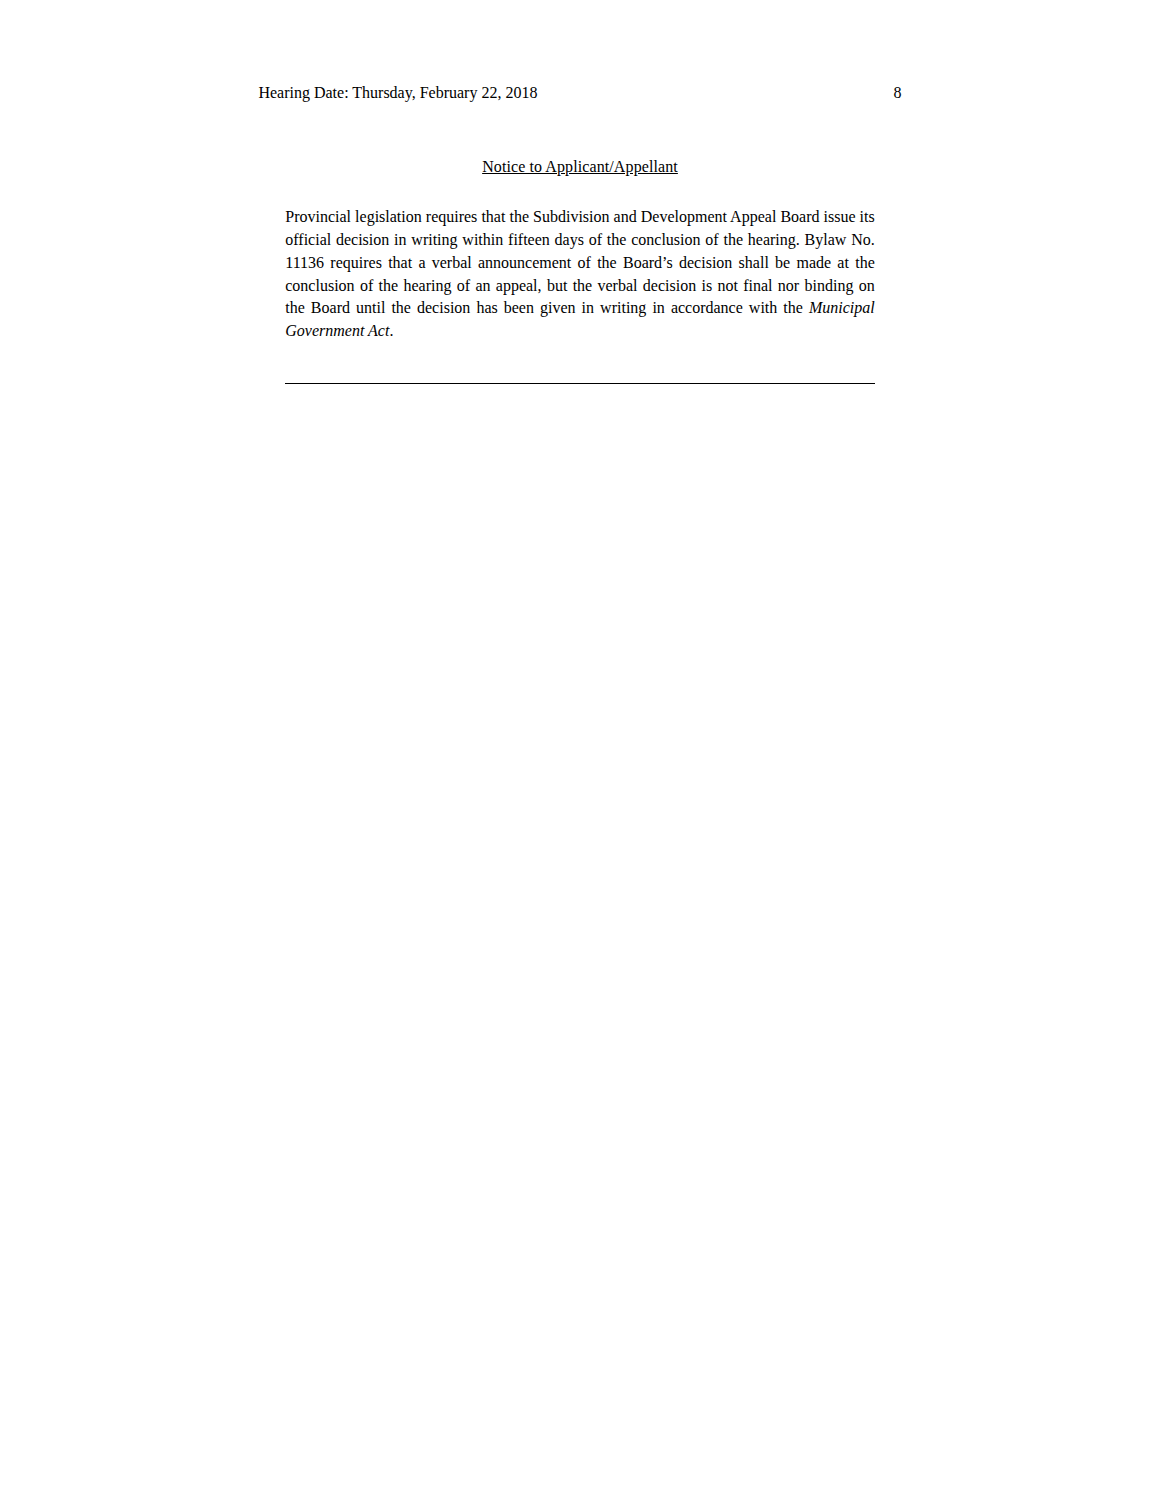Hearing Date: Thursday, February 22, 2018
8
Notice to Applicant/Appellant
Provincial legislation requires that the Subdivision and Development Appeal Board issue its official decision in writing within fifteen days of the conclusion of the hearing. Bylaw No. 11136 requires that a verbal announcement of the Board’s decision shall be made at the conclusion of the hearing of an appeal, but the verbal decision is not final nor binding on the Board until the decision has been given in writing in accordance with the Municipal Government Act.